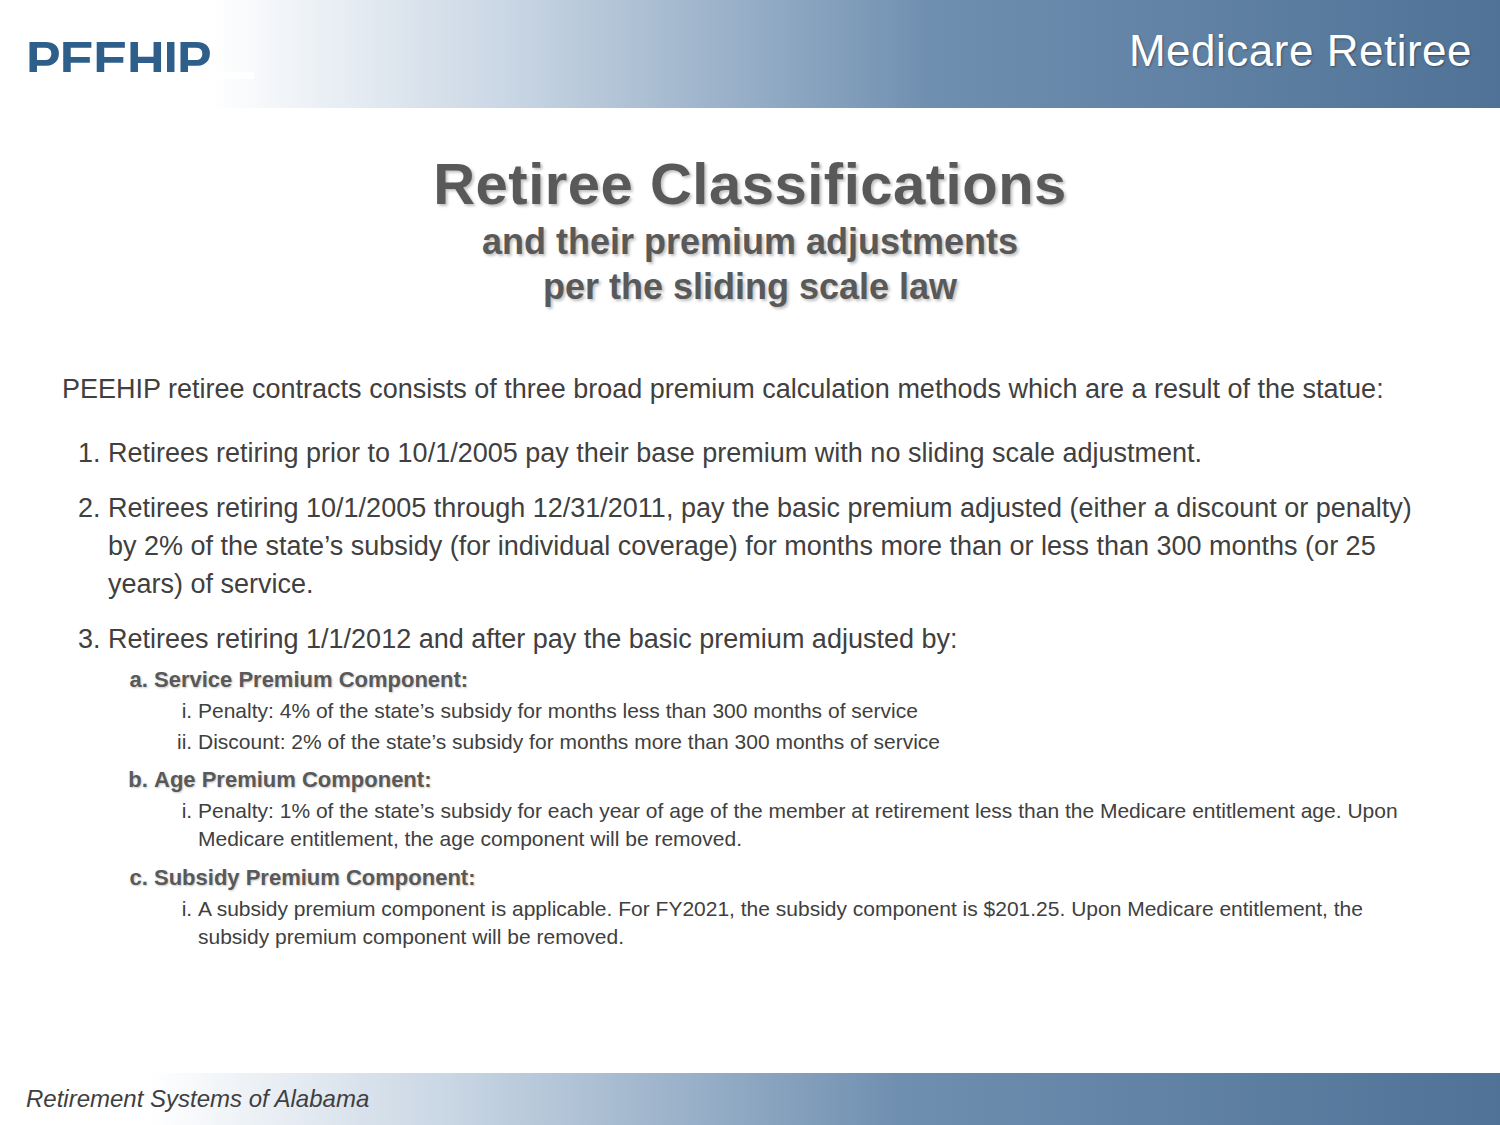PEEHIP
Medicare Retiree
Retiree Classifications
and their premium adjustments
per the sliding scale law
PEEHIP retiree contracts consists of three broad premium calculation methods which are a result of the statue:
Retirees retiring prior to 10/1/2005 pay their base premium with no sliding scale adjustment.
Retirees retiring 10/1/2005 through 12/31/2011, pay the basic premium adjusted (either a discount or penalty) by 2% of the state’s subsidy (for individual coverage) for months more than or less than 300 months (or 25 years) of service.
Retirees retiring 1/1/2012 and after pay the basic premium adjusted by:
Service Premium Component:
Penalty: 4% of the state’s subsidy for months less than 300 months of service
Discount: 2% of the state’s subsidy for months more than 300 months of service
Age Premium Component:
Penalty: 1% of the state’s subsidy for each year of age of the member at retirement less than the Medicare entitlement age. Upon Medicare entitlement, the age component will be removed.
Subsidy Premium Component:
A subsidy premium component is applicable. For FY2021, the subsidy component is $201.25. Upon Medicare entitlement, the subsidy premium component will be removed.
Retirement Systems of Alabama